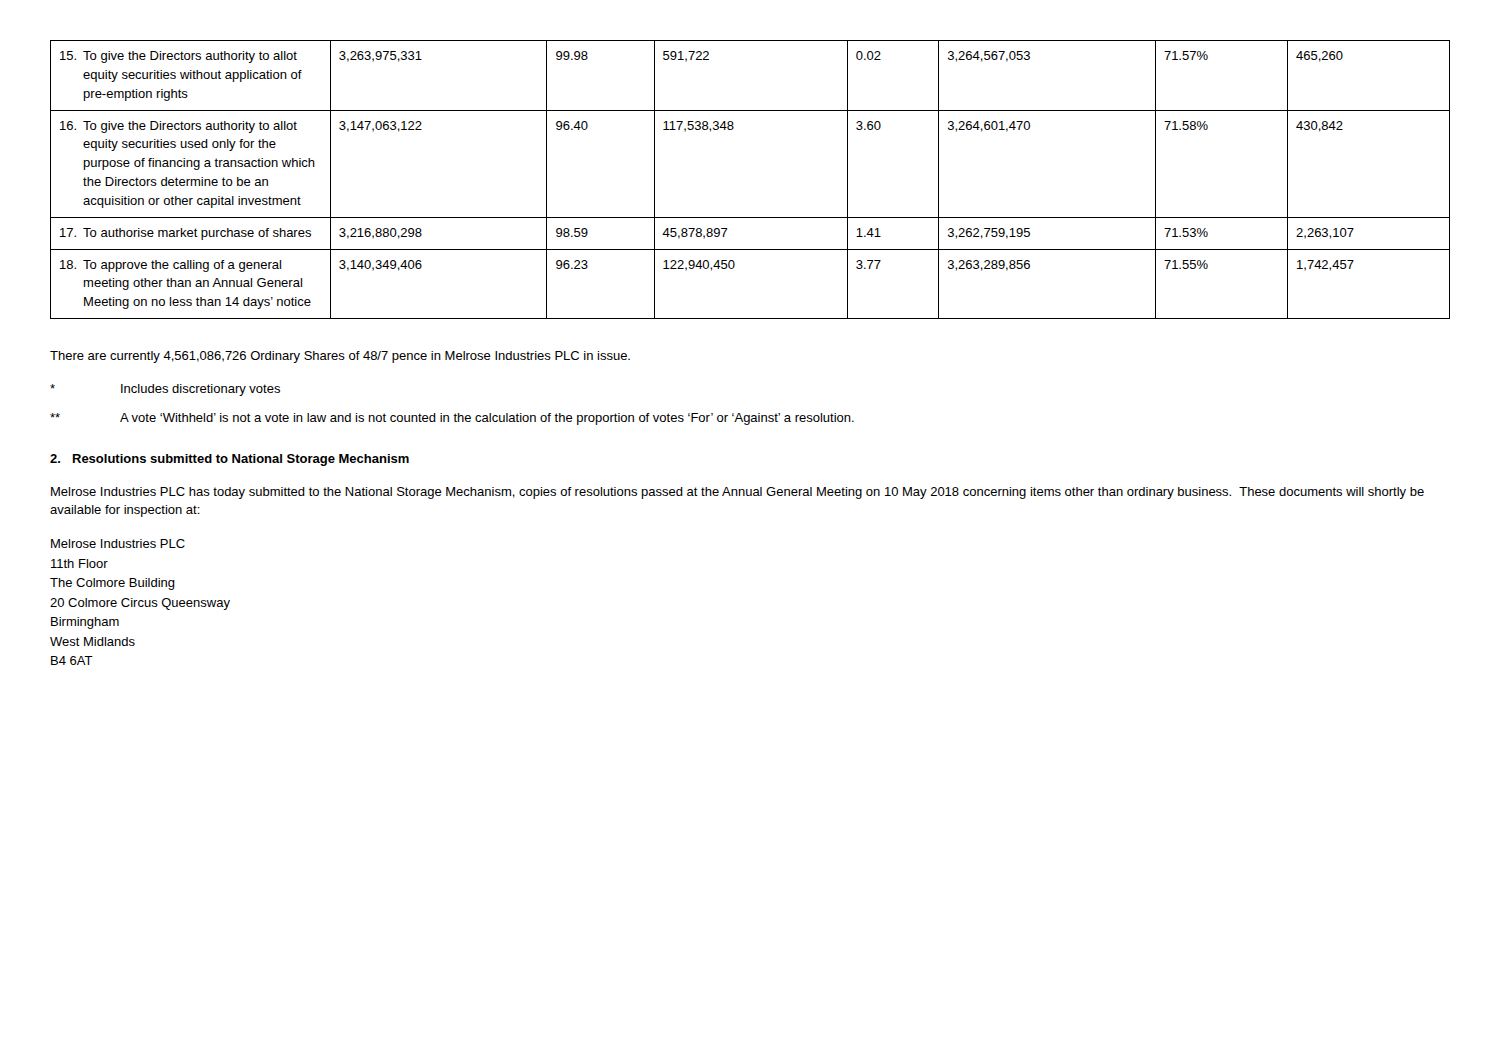| 15. To give the Directors authority to allot equity securities without application of pre-emption rights | 3,263,975,331 | 99.98 | 591,722 | 0.02 | 3,264,567,053 | 71.57% | 465,260 |
| 16. To give the Directors authority to allot equity securities used only for the purpose of financing a transaction which the Directors determine to be an acquisition or other capital investment | 3,147,063,122 | 96.40 | 117,538,348 | 3.60 | 3,264,601,470 | 71.58% | 430,842 |
| 17. To authorise market purchase of shares | 3,216,880,298 | 98.59 | 45,878,897 | 1.41 | 3,262,759,195 | 71.53% | 2,263,107 |
| 18. To approve the calling of a general meeting other than an Annual General Meeting on no less than 14 days’ notice | 3,140,349,406 | 96.23 | 122,940,450 | 3.77 | 3,263,289,856 | 71.55% | 1,742,457 |
There are currently 4,561,086,726 Ordinary Shares of 48/7 pence in Melrose Industries PLC in issue.
*
Includes discretionary votes
**
A vote ‘Withheld’ is not a vote in law and is not counted in the calculation of the proportion of votes ‘For’ or ‘Against’ a resolution.
2. Resolutions submitted to National Storage Mechanism
Melrose Industries PLC has today submitted to the National Storage Mechanism, copies of resolutions passed at the Annual General Meeting on 10 May 2018 concerning items other than ordinary business. These documents will shortly be available for inspection at:
Melrose Industries PLC
11th Floor
The Colmore Building
20 Colmore Circus Queensway
Birmingham
West Midlands
B4 6AT